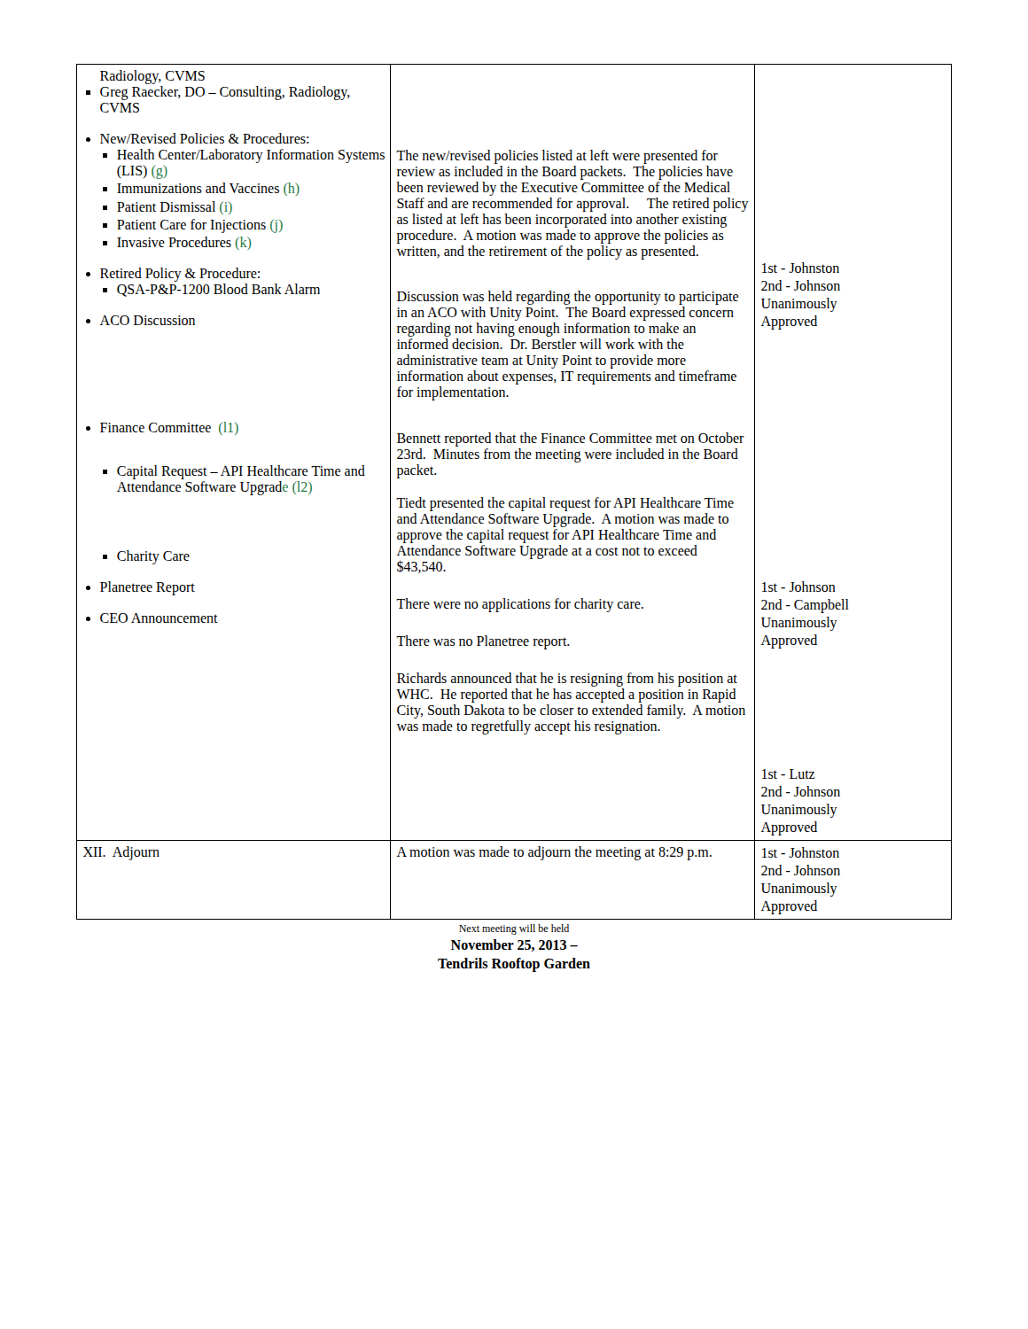| Radiology, CVMS Greg Raecker, DO – Consulting, Radiology, CVMS New/Revised Policies & Procedures: Health Center/Laboratory Information Systems (LIS) (g) Immunizations and Vaccines (h) Patient Dismissal (i) Patient Care for Injections (j) Invasive Procedures (k) Retired Policy & Procedure: QSA-P&P-1200 Blood Bank Alarm ACO Discussion Finance Committee (l1) Capital Request – API Healthcare Time and Attendance Software Upgrad e (l2) Charity Care Planetree Report CEO Announcement | The new/revised policies listed at left were presented for review as included in the Board packets. The policies have been reviewed by the Executive Committee of the Medical Staff and are recommended for approval. The retired policy as listed at left has been incorporated into another existing procedure. A motion was made to approve the policies as written, and the retirement of the policy as presented. Discussion was held regarding the opportunity to participate in an ACO with Unity Point. The Board expressed concern regarding not having enough information to make an informed decision. Dr. Berstler will work with the administrative team at Unity Point to provide more information about expenses, IT requirements and timeframe for implementation. Bennett reported that the Finance Committee met on October 23rd. Minutes from the meeting were included in the Board packet. Tiedt presented the capital request for API Healthcare Time and Attendance Software Upgrade. A motion was made to approve the capital request for API Healthcare Time and Attendance Software Upgrade at a cost not to exceed $43,540. There were no applications for charity care. There was no Planetree report. Richards announced that he is resigning from his position at WHC. He reported that he has accepted a position in Rapid City, South Dakota to be closer to extended family. A motion was made to regretfully accept his resignation. | 1st - Johnston 2nd - Johnson Unanimously Approved 1st - Johnson 2nd - Campbell Unanimously Approved 1st - Lutz 2nd - Johnson Unanimously Approved |
| XII. Adjourn | A motion was made to adjourn the meeting at 8:29 p.m. | 1st - Johnston 2nd - Johnson Unanimously Approved |
Next meeting will be held
November 25, 2013 –
Tendrils Rooftop Garden